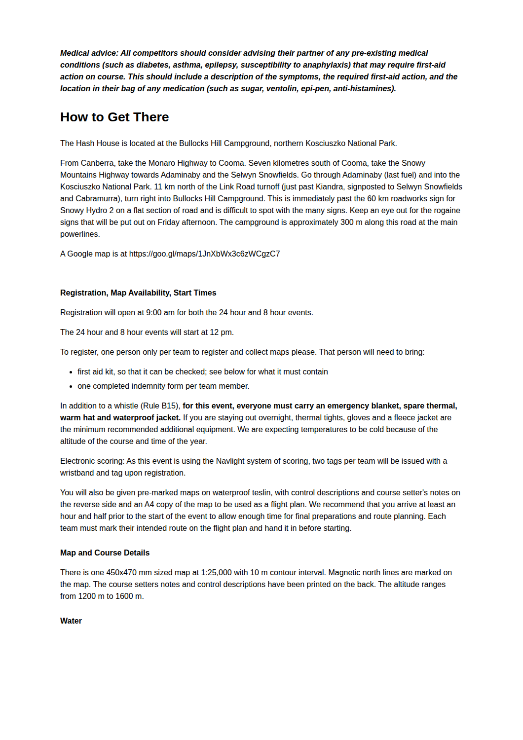Medical advice: All competitors should consider advising their partner of any pre-existing medical conditions (such as diabetes, asthma, epilepsy, susceptibility to anaphylaxis) that may require first-aid action on course. This should include a description of the symptoms, the required first-aid action, and the location in their bag of any medication (such as sugar, ventolin, epi-pen, anti-histamines).
How to Get There
The Hash House is located at the Bullocks Hill Campground, northern Kosciuszko National Park.
From Canberra, take the Monaro Highway to Cooma. Seven kilometres south of Cooma, take the Snowy Mountains Highway towards Adaminaby and the Selwyn Snowfields. Go through Adaminaby (last fuel) and into the Kosciuszko National Park. 11 km north of the Link Road turnoff (just past Kiandra, signposted to Selwyn Snowfields and Cabramurra), turn right into Bullocks Hill Campground. This is immediately past the 60 km roadworks sign for Snowy Hydro 2 on a flat section of road and is difficult to spot with the many signs. Keep an eye out for the rogaine signs that will be put out on Friday afternoon. The campground is approximately 300 m along this road at the main powerlines.
A Google map is at https://goo.gl/maps/1JnXbWx3c6zWCgzC7
Registration, Map Availability, Start Times
Registration will open at 9:00 am for both the 24 hour and 8 hour events.
The 24 hour and 8 hour events will start at 12 pm.
To register, one person only per team to register and collect maps please. That person will need to bring:
first aid kit, so that it can be checked; see below for what it must contain
one completed indemnity form per team member.
In addition to a whistle (Rule B15), for this event, everyone must carry an emergency blanket, spare thermal, warm hat and waterproof jacket. If you are staying out overnight, thermal tights, gloves and a fleece jacket are the minimum recommended additional equipment. We are expecting temperatures to be cold because of the altitude of the course and time of the year.
Electronic scoring: As this event is using the Navlight system of scoring, two tags per team will be issued with a wristband and tag upon registration.
You will also be given pre-marked maps on waterproof teslin, with control descriptions and course setter's notes on the reverse side and an A4 copy of the map to be used as a flight plan. We recommend that you arrive at least an hour and half prior to the start of the event to allow enough time for final preparations and route planning. Each team must mark their intended route on the flight plan and hand it in before starting.
Map and Course Details
There is one 450x470 mm sized map at 1:25,000 with 10 m contour interval. Magnetic north lines are marked on the map. The course setters notes and control descriptions have been printed on the back. The altitude ranges from 1200 m to 1600 m.
Water